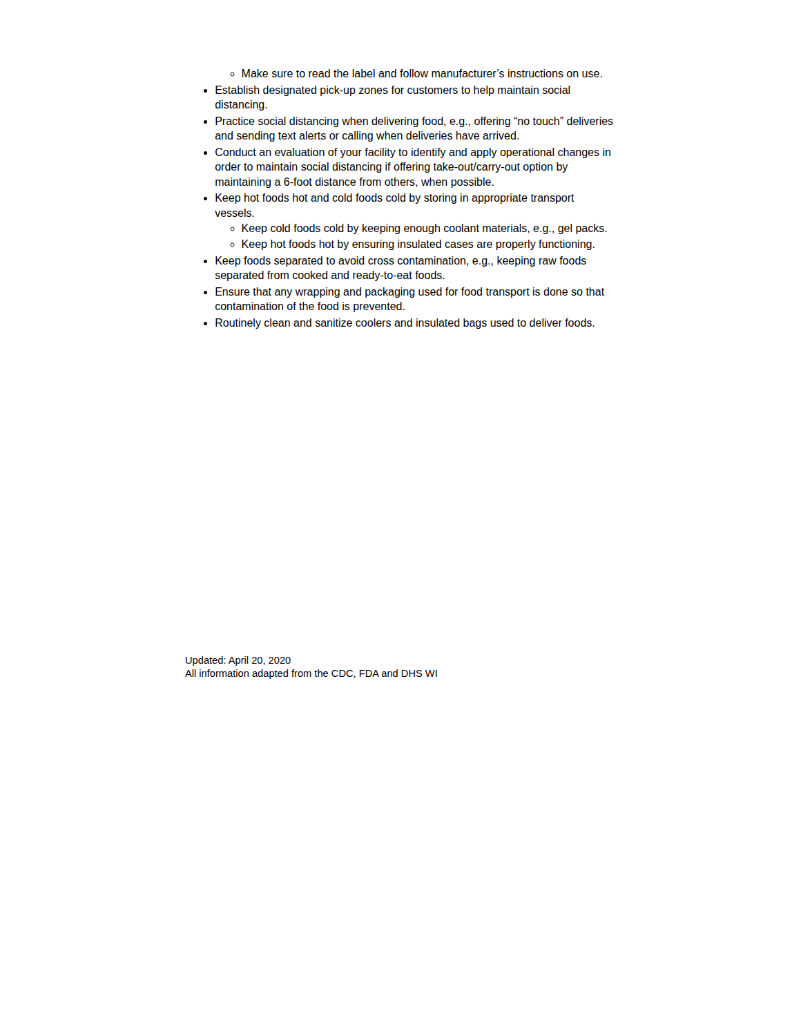Make sure to read the label and follow manufacturer’s instructions on use.
Establish designated pick-up zones for customers to help maintain social distancing.
Practice social distancing when delivering food, e.g., offering “no touch” deliveries and sending text alerts or calling when deliveries have arrived.
Conduct an evaluation of your facility to identify and apply operational changes in order to maintain social distancing if offering take-out/carry-out option by maintaining a 6-foot distance from others, when possible.
Keep hot foods hot and cold foods cold by storing in appropriate transport vessels.
Keep cold foods cold by keeping enough coolant materials, e.g., gel packs.
Keep hot foods hot by ensuring insulated cases are properly functioning.
Keep foods separated to avoid cross contamination, e.g., keeping raw foods separated from cooked and ready-to-eat foods.
Ensure that any wrapping and packaging used for food transport is done so that contamination of the food is prevented.
Routinely clean and sanitize coolers and insulated bags used to deliver foods.
Updated: April 20, 2020
All information adapted from the CDC, FDA and DHS WI